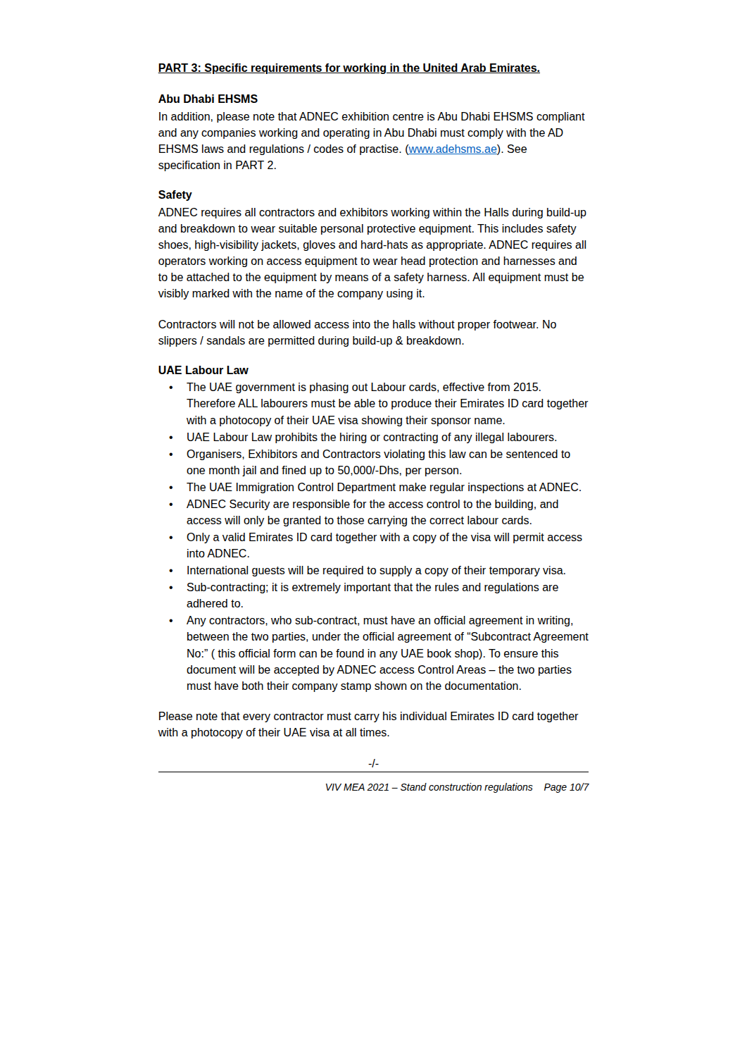PART 3: Specific requirements for working in the United Arab Emirates.
Abu Dhabi EHSMS
In addition, please note that ADNEC exhibition centre is Abu Dhabi EHSMS compliant and any companies working and operating in Abu Dhabi must comply with the AD EHSMS laws and regulations / codes of practise. (www.adehsms.ae). See specification in PART 2.
Safety
ADNEC requires all contractors and exhibitors working within the Halls during build-up and breakdown to wear suitable personal protective equipment. This includes safety shoes, high-visibility jackets, gloves and hard-hats as appropriate. ADNEC requires all operators working on access equipment to wear head protection and harnesses and to be attached to the equipment by means of a safety harness. All equipment must be visibly marked with the name of the company using it.
Contractors will not be allowed access into the halls without proper footwear. No slippers / sandals are permitted during build-up & breakdown.
UAE Labour Law
The UAE government is phasing out Labour cards, effective from 2015. Therefore ALL labourers must be able to produce their Emirates ID card together with a photocopy of their UAE visa showing their sponsor name.
UAE Labour Law prohibits the hiring or contracting of any illegal labourers.
Organisers, Exhibitors and Contractors violating this law can be sentenced to one month jail and fined up to 50,000/-Dhs, per person.
The UAE Immigration Control Department make regular inspections at ADNEC.
ADNEC Security are responsible for the access control to the building, and access will only be granted to those carrying the correct labour cards.
Only a valid Emirates ID card together with a copy of the visa will permit access into ADNEC.
International guests will be required to supply a copy of their temporary visa.
Sub-contracting; it is extremely important that the rules and regulations are adhered to.
Any contractors, who sub-contract, must have an official agreement in writing, between the two parties, under the official agreement of “Subcontract Agreement No:” ( this official form can be found in any UAE book shop). To ensure this document will be accepted by ADNEC access Control Areas – the two parties must have both their company stamp shown on the documentation.
Please note that every contractor must carry his individual Emirates ID card together with a photocopy of their UAE visa at all times.
-/-
VIV MEA 2021 – Stand construction regulations Page 10/7